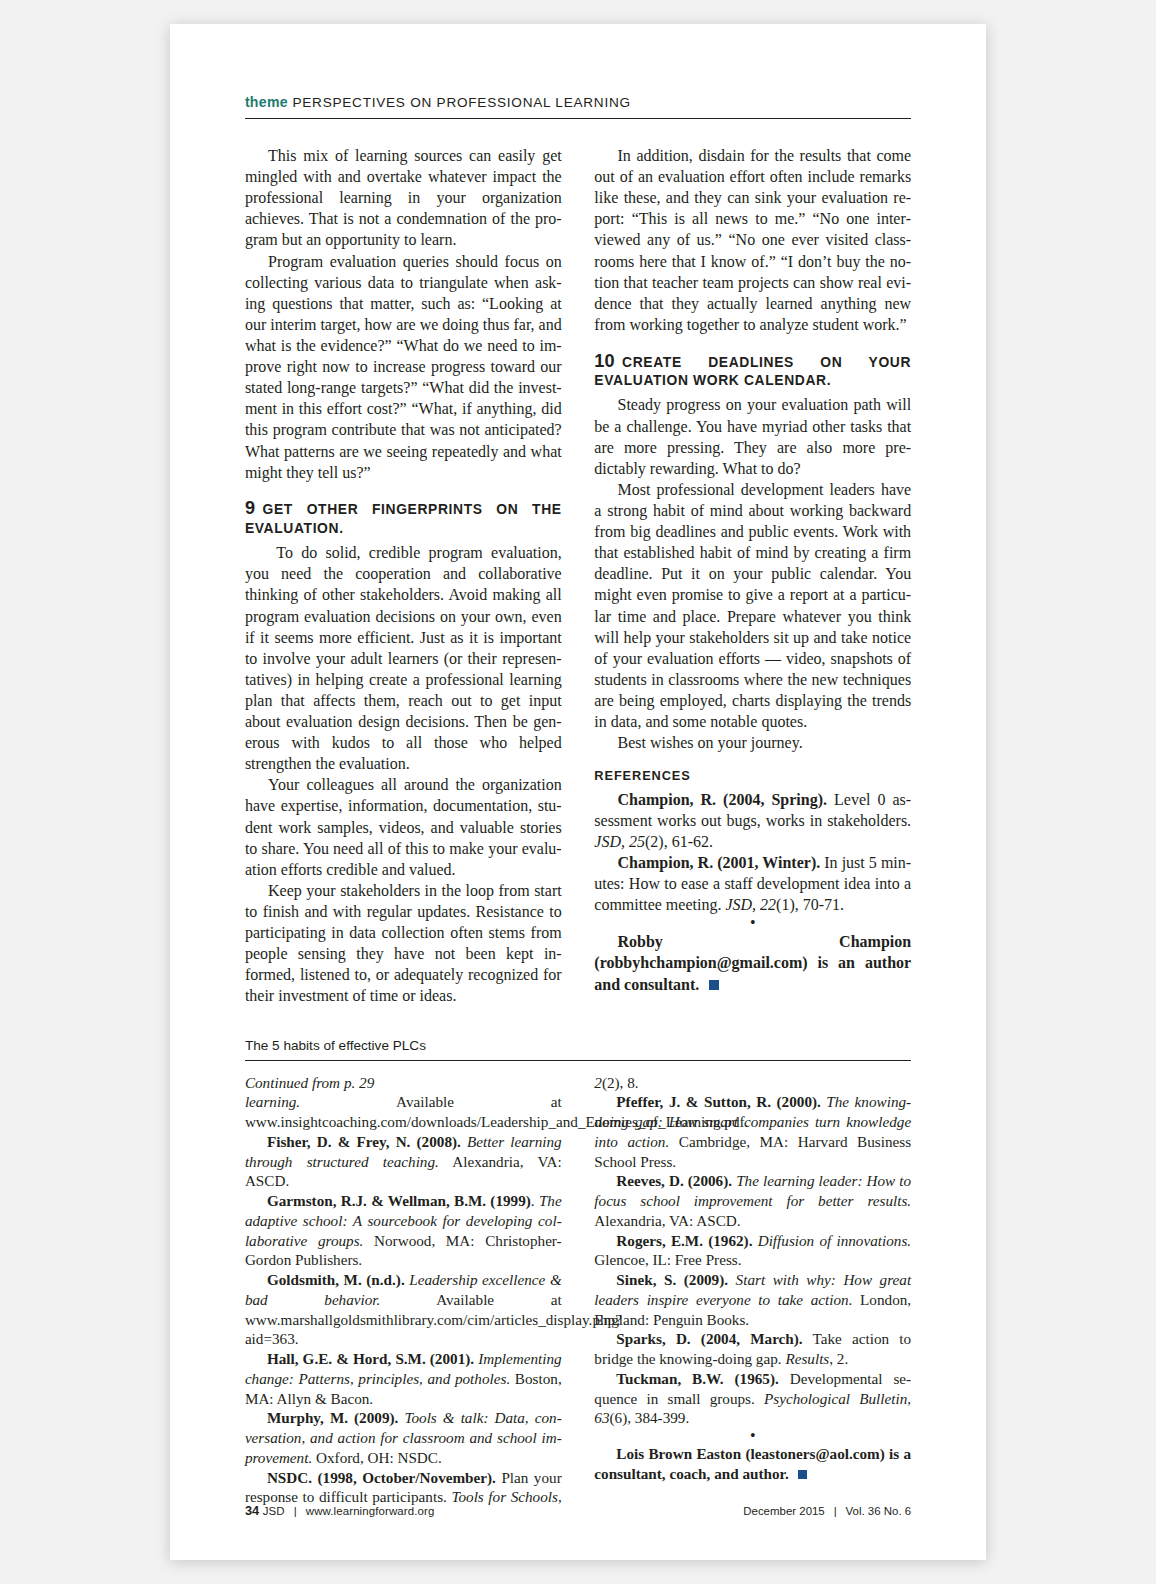theme PERSPECTIVES ON PROFESSIONAL LEARNING
This mix of learning sources can easily get mingled with and overtake whatever impact the professional learning in your organization achieves. That is not a condemnation of the program but an opportunity to learn.
Program evaluation queries should focus on collecting various data to triangulate when asking questions that matter, such as: “Looking at our interim target, how are we doing thus far, and what is the evidence?” “What do we need to improve right now to increase progress toward our stated long-range targets?” “What did the investment in this effort cost?” “What, if anything, did this program contribute that was not anticipated? What patterns are we seeing repeatedly and what might they tell us?”
9 GET OTHER FINGERPRINTS ON THE EVALUATION.
To do solid, credible program evaluation, you need the cooperation and collaborative thinking of other stakeholders. Avoid making all program evaluation decisions on your own, even if it seems more efficient. Just as it is important to involve your adult learners (or their representatives) in helping create a professional learning plan that affects them, reach out to get input about evaluation design decisions. Then be generous with kudos to all those who helped strengthen the evaluation.
Your colleagues all around the organization have expertise, information, documentation, student work samples, videos, and valuable stories to share. You need all of this to make your evaluation efforts credible and valued.
Keep your stakeholders in the loop from start to finish and with regular updates. Resistance to participating in data collection often stems from people sensing they have not been kept informed, listened to, or adequately recognized for their investment of time or ideas.
In addition, disdain for the results that come out of an evaluation effort often include remarks like these, and they can sink your evaluation report: “This is all news to me.” “No one interviewed any of us.” “No one ever visited classrooms here that I know of.” “I don’t buy the notion that teacher team projects can show real evidence that they actually learned anything new from working together to analyze student work.”
10 CREATE DEADLINES ON YOUR EVALUATION WORK CALENDAR.
Steady progress on your evaluation path will be a challenge. You have myriad other tasks that are more pressing. They are also more predictably rewarding. What to do?
Most professional development leaders have a strong habit of mind about working backward from big deadlines and public events. Work with that established habit of mind by creating a firm deadline. Put it on your public calendar. You might even promise to give a report at a particular time and place. Prepare whatever you think will help your stakeholders sit up and take notice of your evaluation efforts — video, snapshots of students in classrooms where the new techniques are being employed, charts displaying the trends in data, and some notable quotes.
Best wishes on your journey.
REFERENCES
Champion, R. (2004, Spring). Level 0 assessment works out bugs, works in stakeholders. JSD, 25(2), 61-62.
Champion, R. (2001, Winter). In just 5 minutes: How to ease a staff development idea into a committee meeting. JSD, 22(1), 70-71.
•
Robby Champion (robbyhchampion@gmail.com) is an author and consultant.
The 5 habits of effective PLCs
Continued from p. 29
learning. Available at www.insightcoaching.com/downloads/Leadership_and_Enemies_of_Learning.pdf.
Fisher, D. & Frey, N. (2008). Better learning through structured teaching. Alexandria, VA: ASCD.
Garmston, R.J. & Wellman, B.M. (1999). The adaptive school: A sourcebook for developing collaborative groups. Norwood, MA: Christopher-Gordon Publishers.
Goldsmith, M. (n.d.). Leadership excellence & bad behavior. Available at www.marshallgoldsmithlibrary.com/cim/articles_display.php?aid=363.
Hall, G.E. & Hord, S.M. (2001). Implementing change: Patterns, principles, and potholes. Boston, MA: Allyn & Bacon.
Murphy, M. (2009). Tools & talk: Data, conversation, and action for classroom and school improvement. Oxford, OH: NSDC.
NSDC. (1998, October/November). Plan your response to difficult participants. Tools for Schools, 2(2), 8.
Pfeffer, J. & Sutton, R. (2000). The knowing-doing gap: How smart companies turn knowledge into action. Cambridge, MA: Harvard Business School Press.
Reeves, D. (2006). The learning leader: How to focus school improvement for better results. Alexandria, VA: ASCD.
Rogers, E.M. (1962). Diffusion of innovations. Glencoe, IL: Free Press.
Sinek, S. (2009). Start with why: How great leaders inspire everyone to take action. London, England: Penguin Books.
Sparks, D. (2004, March). Take action to bridge the knowing-doing gap. Results, 2.
Tuckman, B.W. (1965). Developmental sequence in small groups. Psychological Bulletin, 63(6), 384-399.
•
Lois Brown Easton (leastoners@aol.com) is a consultant, coach, and author.
34 JSD | www.learningforward.org
December 2015 | Vol. 36 No. 6